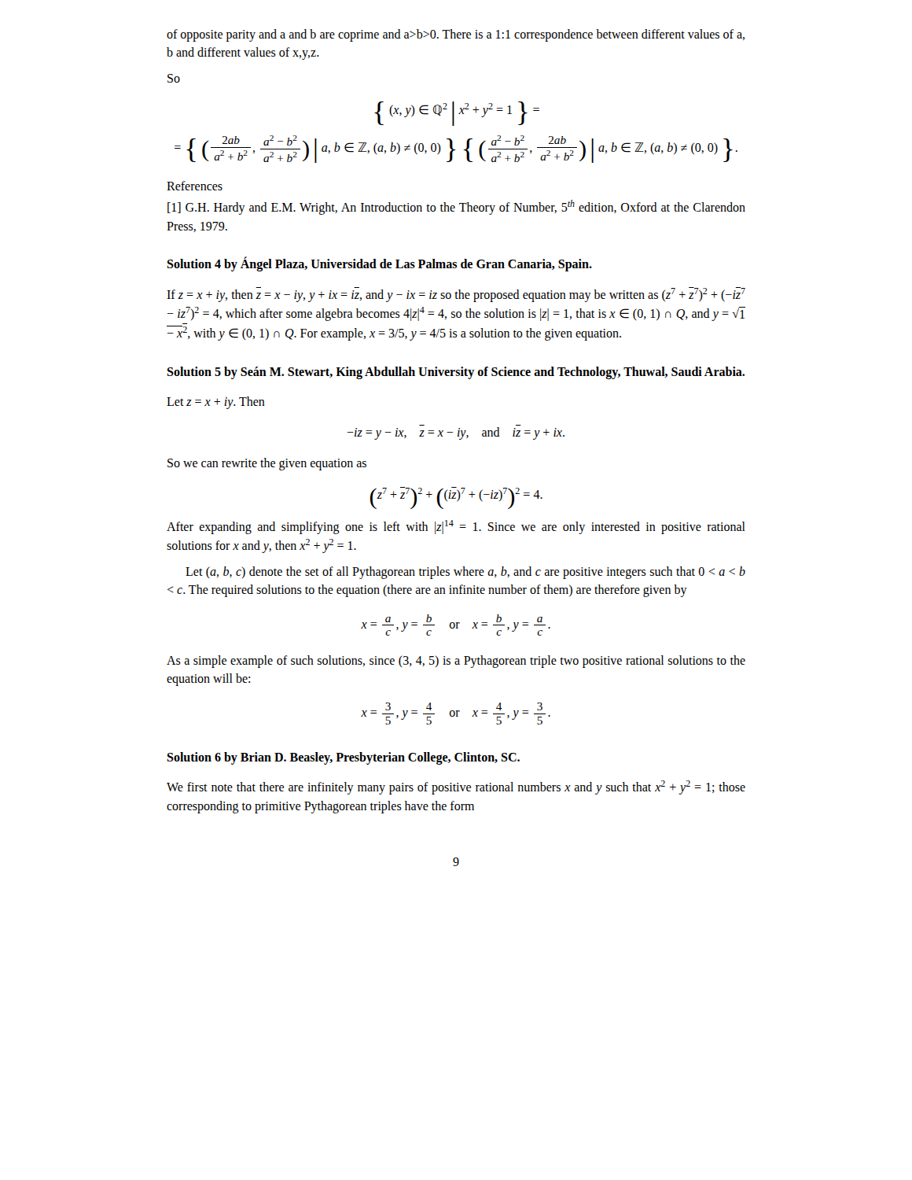of opposite parity and a and b are coprime and a>b>0. There is a 1:1 correspondence between different values of a, b and different values of x,y,z.
So
{ (x, y) ∈ ℚ2 | x2 + y2 = 1 } =
= { (2ab a2 + b2, a2 − b2 a2 + b2) | a, b ∈ ℤ, (a, b) ≠ (0, 0) } { (a2 − b2 a2 + b2, 2ab a2 + b2) | a, b ∈ ℤ, (a, b) ≠ (0, 0) }.
References
[1] G.H. Hardy and E.M. Wright, An Introduction to the Theory of Number, 5th edition, Oxford at the Clarendon Press, 1979.
Solution 4 by Ángel Plaza, Universidad de Las Palmas de Gran Canaria, Spain.
If z = x + iy, then z = x − iy, y + ix = iz, and y − ix = iz so the proposed equation may be written as (z7 + z7)2 + (−iz7 − iz7)2 = 4, which after some algebra becomes 4|z|4 = 4, so the solution is |z| = 1, that is x ∈ (0, 1) ∩ Q, and y = √1 − x2, with y ∈ (0, 1) ∩ Q. For example, x = 3/5, y = 4/5 is a solution to the given equation.
Solution 5 by Seán M. Stewart, King Abdullah University of Science and Technology, Thuwal, Saudi Arabia.
Let z = x + iy. Then
−iz = y − ix, z = x − iy, and iz = y + ix.
So we can rewrite the given equation as
(z7 + z7)2 + ((iz)7 + (−iz)7)2 = 4.
After expanding and simplifying one is left with |z|14 = 1. Since we are only interested in positive rational solutions for x and y, then x2 + y2 = 1.
Let (a, b, c) denote the set of all Pythagorean triples where a, b, and c are positive integers such that 0 < a < b < c. The required solutions to the equation (there are an infinite number of them) are therefore given by
x = ac, y = bc or x = bc, y = ac.
As a simple example of such solutions, since (3, 4, 5) is a Pythagorean triple two positive rational solutions to the equation will be:
x = 35, y = 45 or x = 45, y = 35.
Solution 6 by Brian D. Beasley, Presbyterian College, Clinton, SC.
We first note that there are infinitely many pairs of positive rational numbers x and y such that x2 + y2 = 1; those corresponding to primitive Pythagorean triples have the form
9